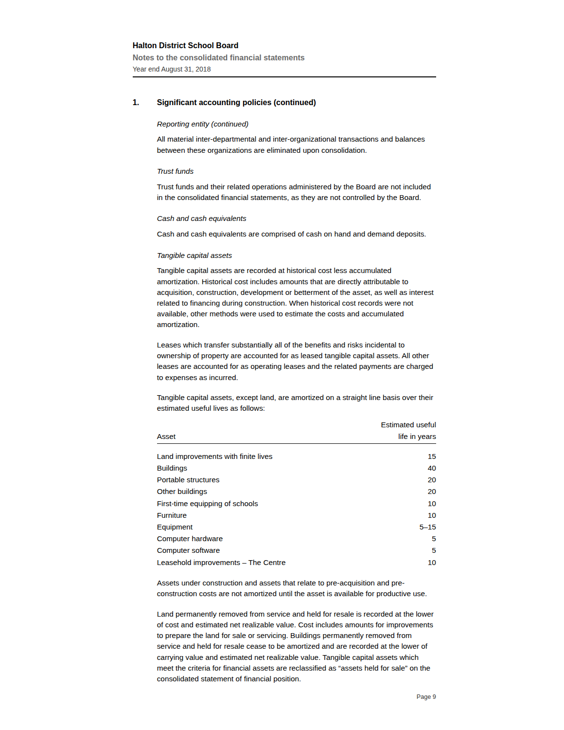Halton District School Board
Notes to the consolidated financial statements
Year end August 31, 2018
1. Significant accounting policies (continued)
Reporting entity (continued)
All material inter-departmental and inter-organizational transactions and balances between these organizations are eliminated upon consolidation.
Trust funds
Trust funds and their related operations administered by the Board are not included in the consolidated financial statements, as they are not controlled by the Board.
Cash and cash equivalents
Cash and cash equivalents are comprised of cash on hand and demand deposits.
Tangible capital assets
Tangible capital assets are recorded at historical cost less accumulated amortization. Historical cost includes amounts that are directly attributable to acquisition, construction, development or betterment of the asset, as well as interest related to financing during construction. When historical cost records were not available, other methods were used to estimate the costs and accumulated amortization.
Leases which transfer substantially all of the benefits and risks incidental to ownership of property are accounted for as leased tangible capital assets. All other leases are accounted for as operating leases and the related payments are charged to expenses as incurred.
Tangible capital assets, except land, are amortized on a straight line basis over their estimated useful lives as follows:
| | Estimated useful |
| --- | --- |
| Asset | life in years |
| Land improvements with finite lives | 15 |
| Buildings | 40 |
| Portable structures | 20 |
| Other buildings | 20 |
| First-time equipping of schools | 10 |
| Furniture | 10 |
| Equipment | 5–15 |
| Computer hardware | 5 |
| Computer software | 5 |
| Leasehold improvements – The Centre | 10 |
Assets under construction and assets that relate to pre-acquisition and pre-construction costs are not amortized until the asset is available for productive use.
Land permanently removed from service and held for resale is recorded at the lower of cost and estimated net realizable value. Cost includes amounts for improvements to prepare the land for sale or servicing. Buildings permanently removed from service and held for resale cease to be amortized and are recorded at the lower of carrying value and estimated net realizable value. Tangible capital assets which meet the criteria for financial assets are reclassified as “assets held for sale” on the consolidated statement of financial position.
Page 9